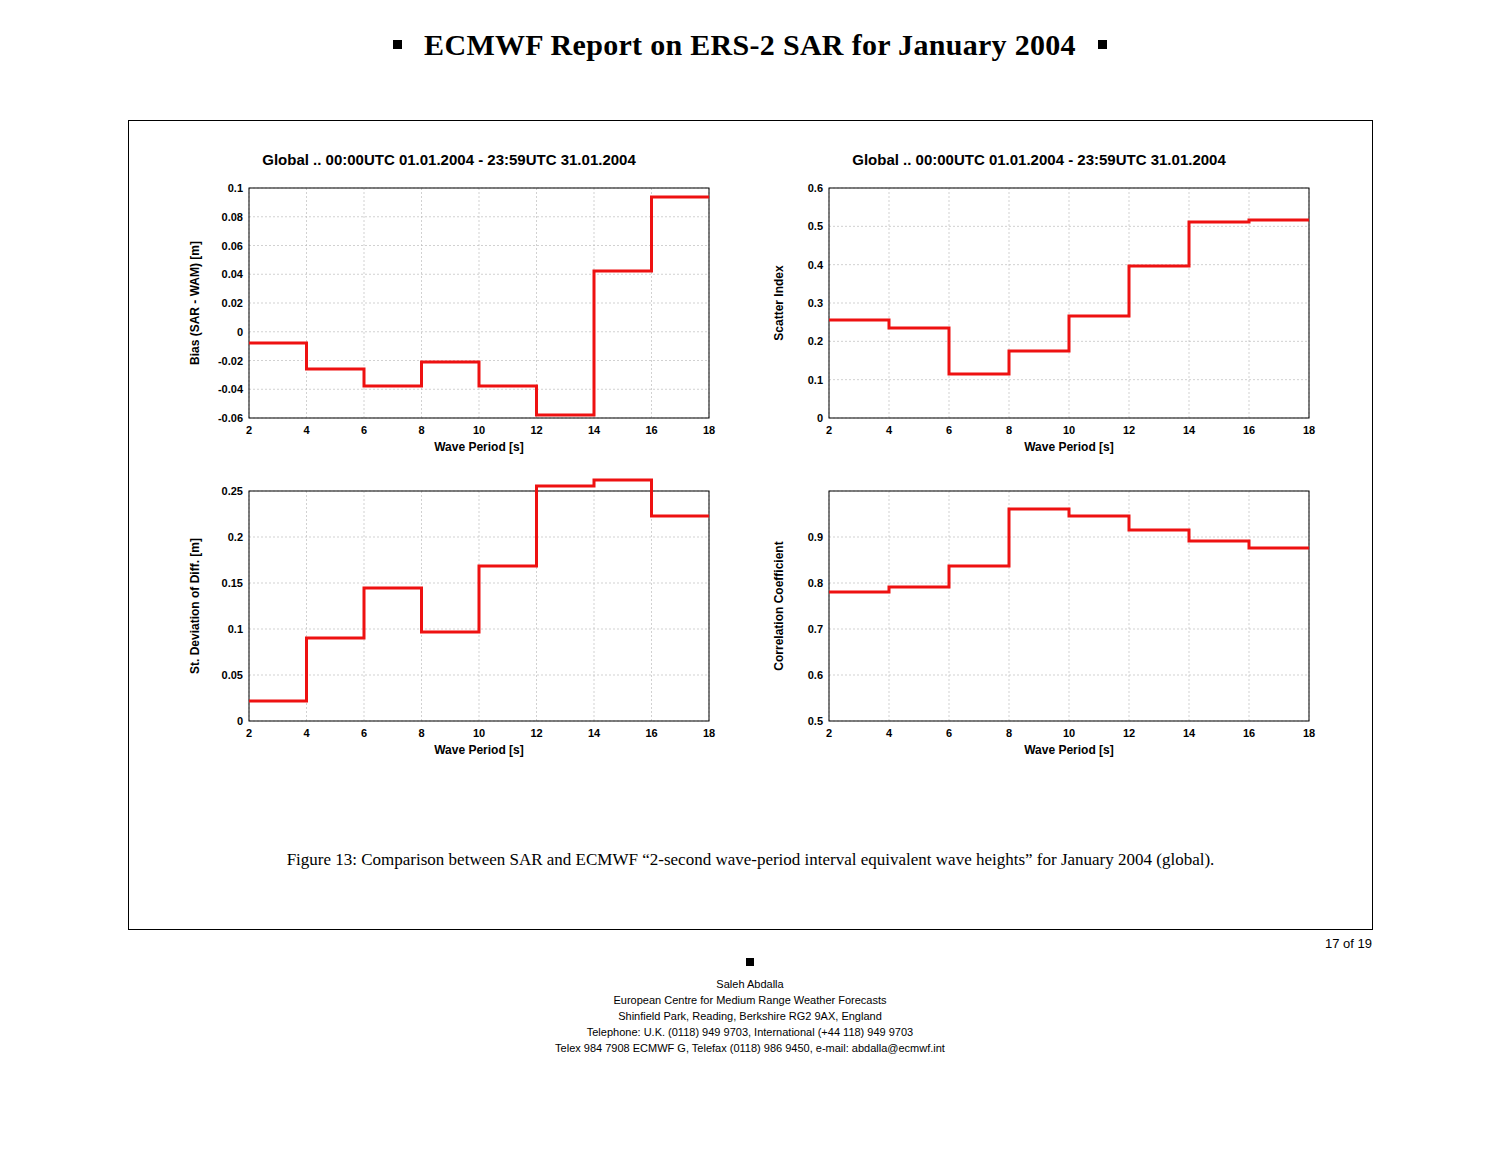ECMWF Report on ERS-2 SAR for January 2004
Global .. 00:00UTC 01.01.2004 - 23:59UTC 31.01.2004
0.1 0.08 0.06 0.04 0.02 0 -0.02 -0.04 -0.06 2 4 6 8 10 12 14 16 18 Wave Period [s] Bias (SAR - WAM) [m]
Global .. 00:00UTC 01.01.2004 - 23:59UTC 31.01.2004
0.6 0.5 0.4 0.3 0.2 0.1 0 2 4 6 8 10 12 14 16 18 Wave Period [s] Scatter Index
0.25 0.2 0.15 0.1 0.05 0 2 4 6 8 10 12 14 16 18 Wave Period [s] St. Deviation of Diff. [m]
0.9 0.8 0.7 0.6 0.5 2 4 6 8 10 12 14 16 18 Wave Period [s] Correlation Coefficient
Figure 13: Comparison between SAR and ECMWF “2-second wave-period interval equivalent wave heights” for January 2004 (global).
17 of 19
Saleh Abdalla
European Centre for Medium Range Weather Forecasts
Shinfield Park, Reading, Berkshire RG2 9AX, England
Telephone: U.K. (0118) 949 9703, International (+44 118) 949 9703
Telex 984 7908 ECMWF G, Telefax (0118) 986 9450, e-mail: abdalla@ecmwf.int